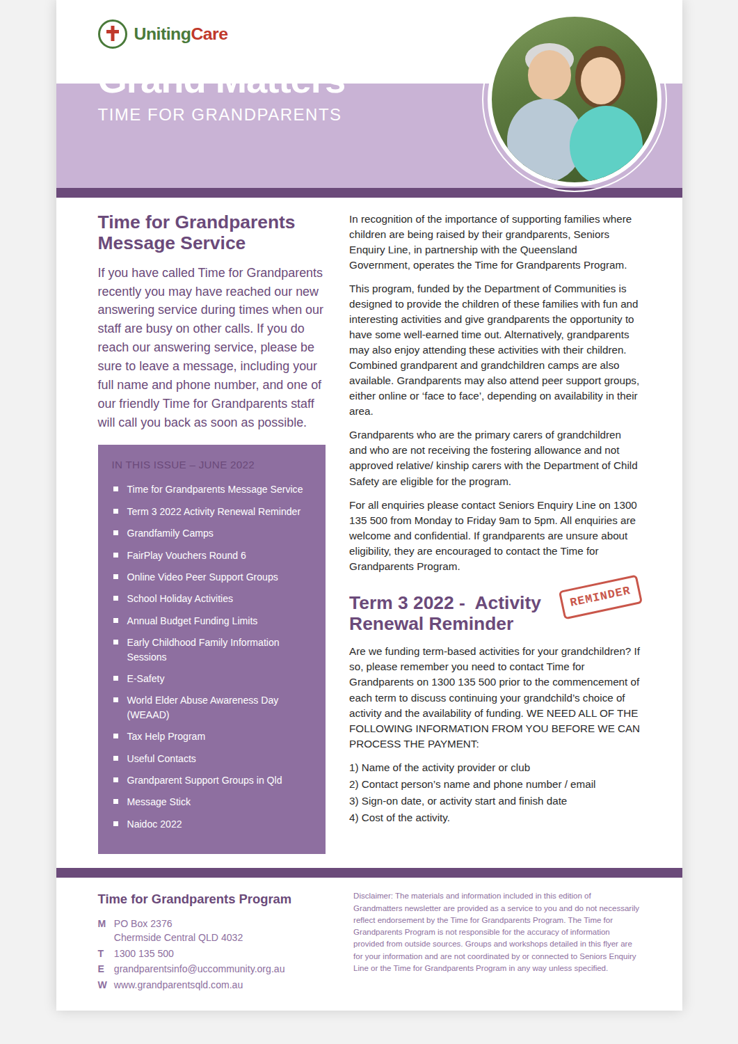Uniting Care
Grand Matters
TIME FOR GRANDPARENTS
Time for Grandparents Message Service
If you have called Time for Grandparents recently you may have reached our new answering service during times when our staff are busy on other calls. If you do reach our answering service, please be sure to leave a message, including your full name and phone number, and one of our friendly Time for Grandparents staff will call you back as soon as possible.
IN THIS ISSUE – JUNE 2022
Time for Grandparents Message Service
Term 3 2022 Activity Renewal Reminder
Grandfamily Camps
FairPlay Vouchers Round 6
Online Video Peer Support Groups
School Holiday Activities
Annual Budget Funding Limits
Early Childhood Family Information Sessions
E-Safety
World Elder Abuse Awareness Day (WEAAD)
Tax Help Program
Useful Contacts
Grandparent Support Groups in Qld
Message Stick
Naidoc 2022
In recognition of the importance of supporting families where children are being raised by their grandparents, Seniors Enquiry Line, in partnership with the Queensland Government, operates the Time for Grandparents Program.
This program, funded by the Department of Communities is designed to provide the children of these families with fun and interesting activities and give grandparents the opportunity to have some well-earned time out. Alternatively, grandparents may also enjoy attending these activities with their children. Combined grandparent and grandchildren camps are also available. Grandparents may also attend peer support groups, either online or ‘face to face’, depending on availability in their area.
Grandparents who are the primary carers of grandchildren and who are not receiving the fostering allowance and not approved relative/ kinship carers with the Department of Child Safety are eligible for the program.
For all enquiries please contact Seniors Enquiry Line on 1300 135 500 from Monday to Friday 9am to 5pm. All enquiries are welcome and confidential. If grandparents are unsure about eligibility, they are encouraged to contact the Time for Grandparents Program.
REMINDER
Term 3 2022 - Activity Renewal Reminder
Are we funding term-based activities for your grandchildren? If so, please remember you need to contact Time for Grandparents on 1300 135 500 prior to the commencement of each term to discuss continuing your grandchild’s choice of activity and the availability of funding. WE NEED ALL OF THE FOLLOWING INFORMATION FROM YOU BEFORE WE CAN PROCESS THE PAYMENT:
1) Name of the activity provider or club
2) Contact person’s name and phone number / email
3) Sign-on date, or activity start and finish date
4) Cost of the activity.
Time for Grandparents Program
| M | PO Box 2376 Chermside Central QLD 4032 |
| T | 1300 135 500 |
| E | grandparentsinfo@uccommunity.org.au |
| W | www.grandparentsqld.com.au |
Disclaimer: The materials and information included in this edition of Grandmatters newsletter are provided as a service to you and do not necessarily reflect endorsement by the Time for Grandparents Program. The Time for Grandparents Program is not responsible for the accuracy of information provided from outside sources. Groups and workshops detailed in this flyer are for your information and are not coordinated by or connected to Seniors Enquiry Line or the Time for Grandparents Program in any way unless specified.